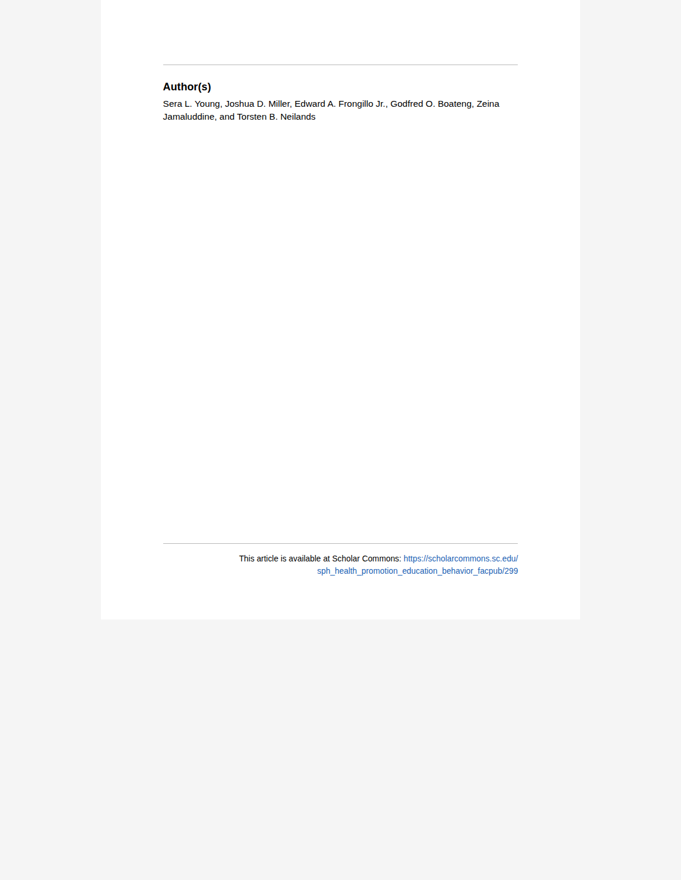Author(s)
Sera L. Young, Joshua D. Miller, Edward A. Frongillo Jr., Godfred O. Boateng, Zeina Jamaluddine, and Torsten B. Neilands
This article is available at Scholar Commons: https://scholarcommons.sc.edu/
sph_health_promotion_education_behavior_facpub/299